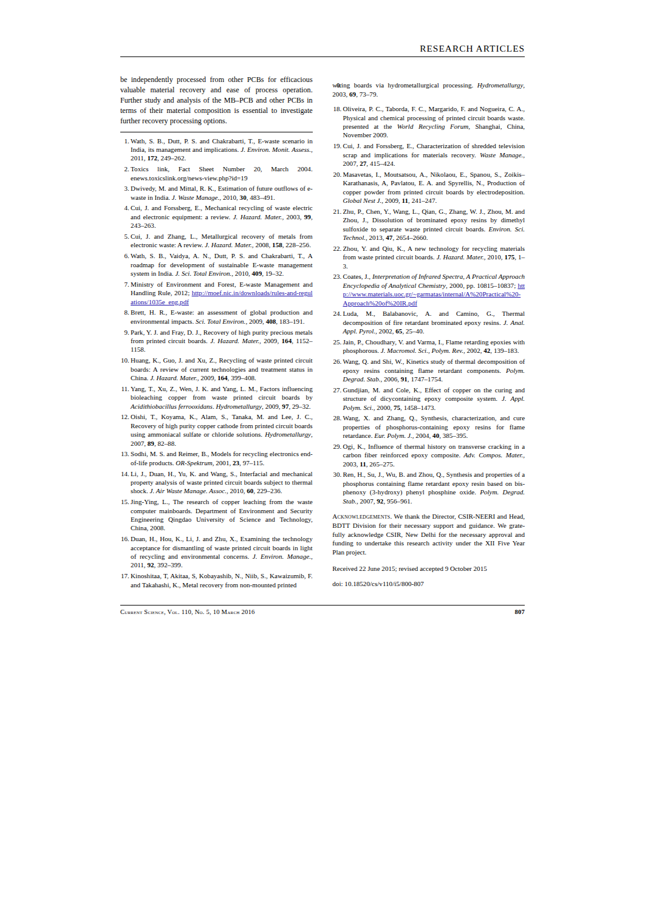RESEARCH ARTICLES
be independently processed from other PCBs for efficacious valuable material recovery and ease of process operation. Further study and analysis of the MB–PCB and other PCBs in terms of their material composition is essential to investigate further recovery processing options.
Wath, S. B., Dutt, P. S. and Chakrabarti, T., E-waste scenario in India, its management and implications. J. Environ. Monit. Assess., 2011, 172, 249–262.
Toxics link, Fact Sheet Number 20, March 2004. enews.toxicslink.org/news-view.php?id=19
Dwivedy, M. and Mittal, R. K., Estimation of future outflows of e-waste in India. J. Waste Manage., 2010, 30, 483–491.
Cui, J. and Forssberg, E., Mechanical recycling of waste electric and electronic equipment: a review. J. Hazard. Mater., 2003, 99, 243–263.
Cui, J. and Zhang, L., Metallurgical recovery of metals from electronic waste: A review. J. Hazard. Mater., 2008, 158, 228–256.
Wath, S. B., Vaidya, A. N., Dutt, P. S. and Chakrabarti, T., A roadmap for development of sustainable E-waste management system in India. J. Sci. Total Environ., 2010, 409, 19–32.
Ministry of Environment and Forest, E-waste Management and Handling Rule, 2012; http://moef.nic.in/downloads/rules-and-regulations/1035e_eng.pdf
Brett, H. R., E-waste: an assessment of global production and environmental impacts. Sci. Total Environ., 2009, 408, 183–191.
Park, Y. J. and Fray, D. J., Recovery of high purity precious metals from printed circuit boards. J. Hazard. Mater., 2009, 164, 1152–1158.
Huang, K., Guo, J. and Xu, Z., Recycling of waste printed circuit boards: A review of current technologies and treatment status in China. J. Hazard. Mater., 2009, 164, 399–408.
Yang, T., Xu, Z., Wen, J. K. and Yang, L. M., Factors influencing bioleaching copper from waste printed circuit boards by Acidithiobacillus ferrooxidans. Hydrometallurgy, 2009, 97, 29–32.
Oishi, T., Koyama, K., Alam, S., Tanaka, M. and Lee, J. C., Recovery of high purity copper cathode from printed circuit boards using ammoniacal sulfate or chloride solutions. Hydrometallurgy, 2007, 89, 82–88.
Sodhi, M. S. and Reimer, B., Models for recycling electronics end-of-life products. OR-Spektrum, 2001, 23, 97–115.
Li, J., Duan, H., Yu, K. and Wang, S., Interfacial and mechanical property analysis of waste printed circuit boards subject to thermal shock. J. Air Waste Manage. Assoc., 2010, 60, 229–236.
Jing-Ying, L., The research of copper leaching from the waste computer mainboards. Department of Environment and Security Engineering Qingdao University of Science and Technology, China, 2008.
Duan, H., Hou, K., Li, J. and Zhu, X., Examining the technology acceptance for dismantling of waste printed circuit boards in light of recycling and environmental concerns. J. Environ. Manage., 2011, 92, 392–399.
Kinoshitaa, T, Akitaa, S, Kobayashib, N., Niib, S., Kawaizumib, F. and Takahashi, K., Metal recovery from non-mounted printed
wiring boards via hydrometallurgical processing. Hydrometallurgy, 2003, 69, 73–79.
Oliveira, P. C., Taborda, F. C., Margarido, F. and Nogueira, C. A., Physical and chemical processing of printed circuit boards waste. presented at the World Recycling Forum, Shanghai, China, November 2009.
Cui, J. and Forssberg, E., Characterization of shredded television scrap and implications for materials recovery. Waste Manage., 2007, 27, 415–424.
Masavetas, I., Moutsatsou, A., Nikolaou, E., Spanou, S., Zoikis–Karathanasis, A, Pavlatou, E. A. and Spyrellis, N., Production of copper powder from printed circuit boards by electrodeposition. Global Nest J., 2009, 11, 241–247.
Zhu, P., Chen, Y., Wang, L., Qian, G., Zhang, W. J., Zhou, M. and Zhou, J., Dissolution of brominated epoxy resins by dimethyl sulfoxide to separate waste printed circuit boards. Environ. Sci. Technol., 2013, 47, 2654–2660.
Zhou, Y. and Qiu, K., A new technology for recycling materials from waste printed circuit boards. J. Hazard. Mater., 2010, 175, 1–3.
Coates, J., Interpretation of Infrared Spectra, A Practical Approach Encyclopedia of Analytical Chemistry, 2000, pp. 10815–10837; http://www.materials.uoc.gr/~garmatas/internal/A%20Practical%20-Approach%20of%20IR.pdf
Luda, M., Balabanovic, A. and Camino, G., Thermal decomposition of fire retardant brominated epoxy resins. J. Anal. Appl. Pyrol., 2002, 65, 25–40.
Jain, P., Choudhary, V. and Varma, I., Flame retarding epoxies with phosphorous. J. Macromol. Sci., Polym. Rev., 2002, 42, 139–183.
Wang, Q. and Shi, W., Kinetics study of thermal decomposition of epoxy resins containing flame retardant components. Polym. Degrad. Stab., 2006, 91, 1747–1754.
Gundjian, M. and Cole, K., Effect of copper on the curing and structure of dicycontaining epoxy composite system. J. Appl. Polym. Sci., 2000, 75, 1458–1473.
Wang, X. and Zhang, Q., Synthesis, characterization, and cure properties of phosphorus-containing epoxy resins for flame retardance. Eur. Polym. J., 2004, 40, 385–395.
Ogi, K., Influence of thermal history on transverse cracking in a carbon fiber reinforced epoxy composite. Adv. Compos. Mater., 2003, 11, 265–275.
Ren, H., Su, J., Wu, B. and Zhou, Q., Synthesis and properties of a phosphorus containing flame retardant epoxy resin based on bis-phenoxy (3-hydroxy) phenyl phosphine oxide. Polym. Degrad. Stab., 2007, 92, 956–961.
Acknowledgements. We thank the Director, CSIR-NEERI and Head, BDTT Division for their necessary support and guidance. We gratefully acknowledge CSIR, New Delhi for the necessary approval and funding to undertake this research activity under the XII Five Year Plan project.
Received 22 June 2015; revised accepted 9 October 2015
doi: 10.18520/cs/v110/i5/800-807
Current Science, Vol. 110, No. 5, 10 March 2016 807